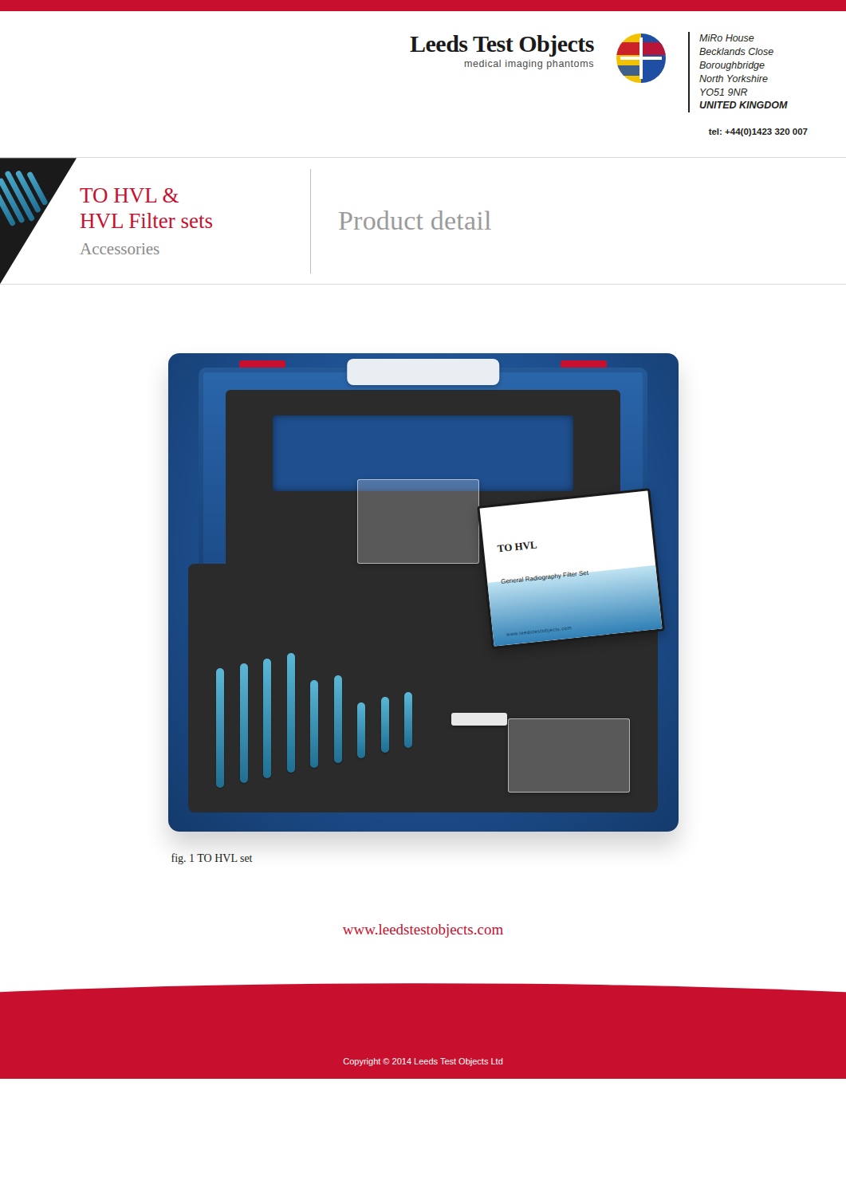Leeds Test Objects
medical imaging phantoms
MiRo House
Becklands Close
Boroughbridge
North Yorkshire
YO51 9NR
UNITED KINGDOM
tel: +44(0)1423 320 007
TO HVL &
HVL Filter sets
Accessories
Product detail
TO HVL
General Radiography Filter Set
www.leedstestobjects.com
fig. 1 TO HVL set
www.leedstestobjects.com
Copyright © 2014 Leeds Test Objects Ltd